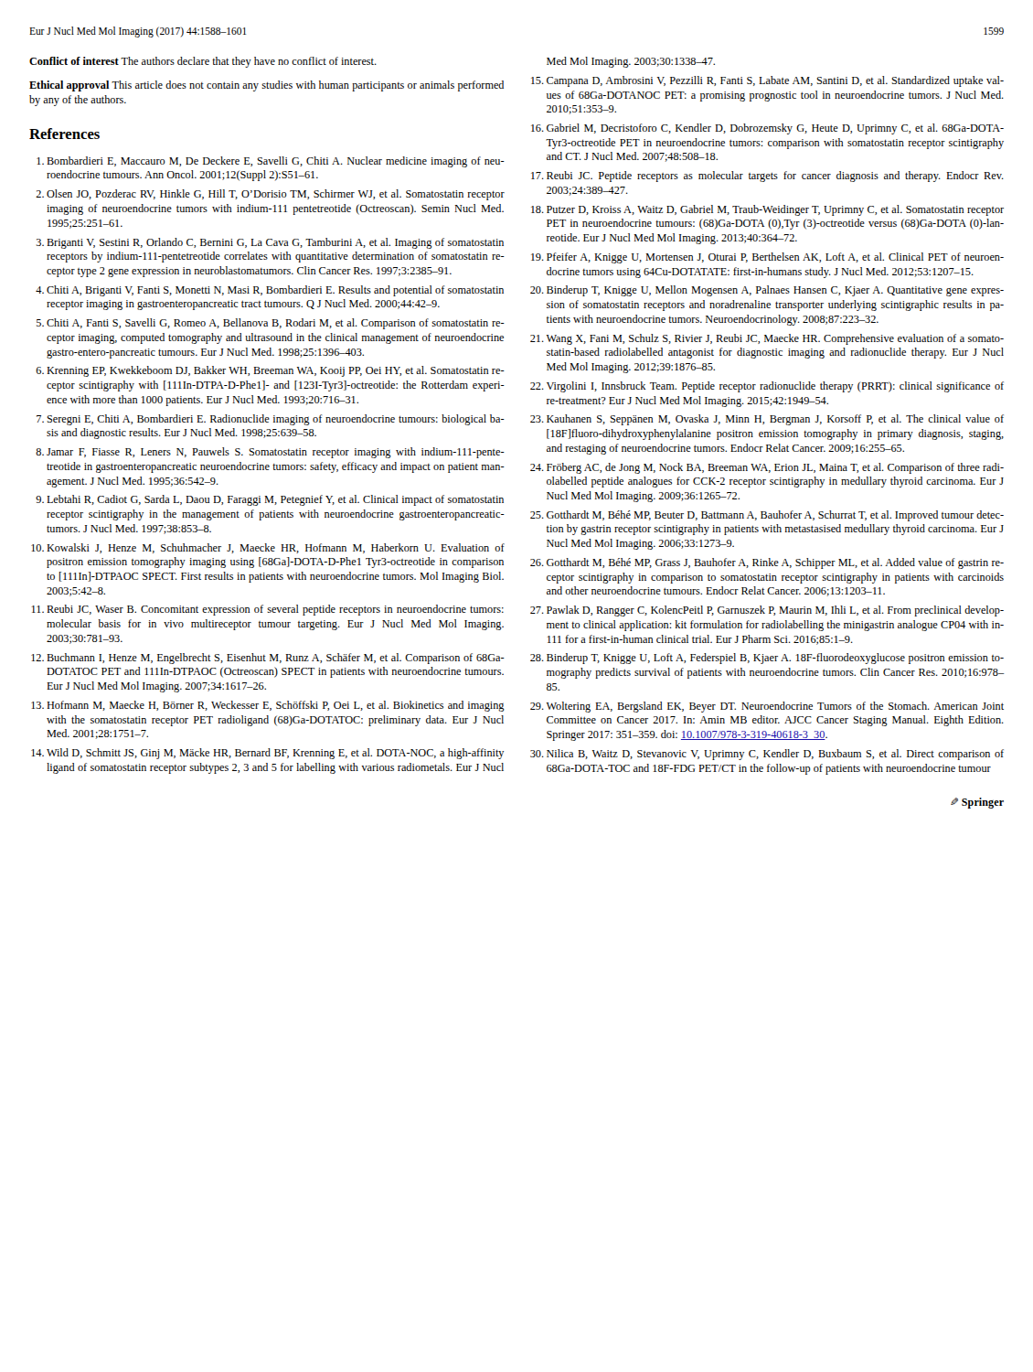Eur J Nucl Med Mol Imaging (2017) 44:1588–1601
1599
Conflict of interest The authors declare that they have no conflict of interest.
Ethical approval This article does not contain any studies with human participants or animals performed by any of the authors.
References
Bombardieri E, Maccauro M, De Deckere E, Savelli G, Chiti A. Nuclear medicine imaging of neuroendocrine tumours. Ann Oncol. 2001;12(Suppl 2):S51–61.
Olsen JO, Pozderac RV, Hinkle G, Hill T, O’Dorisio TM, Schirmer WJ, et al. Somatostatin receptor imaging of neuroendocrine tumors with indium-111 pentetreotide (Octreoscan). Semin Nucl Med. 1995;25:251–61.
Briganti V, Sestini R, Orlando C, Bernini G, La Cava G, Tamburini A, et al. Imaging of somatostatin receptors by indium-111-pentetreotide correlates with quantitative determination of somatostatin receptor type 2 gene expression in neuroblastomatumors. Clin Cancer Res. 1997;3:2385–91.
Chiti A, Briganti V, Fanti S, Monetti N, Masi R, Bombardieri E. Results and potential of somatostatin receptor imaging in gastroenteropancreatic tract tumours. Q J Nucl Med. 2000;44:42–9.
Chiti A, Fanti S, Savelli G, Romeo A, Bellanova B, Rodari M, et al. Comparison of somatostatin receptor imaging, computed tomography and ultrasound in the clinical management of neuroendocrine gastro-entero-pancreatic tumours. Eur J Nucl Med. 1998;25:1396–403.
Krenning EP, Kwekkeboom DJ, Bakker WH, Breeman WA, Kooij PP, Oei HY, et al. Somatostatin receptor scintigraphy with [111In-DTPA-D-Phe1]- and [123I-Tyr3]-octreotide: the Rotterdam experience with more than 1000 patients. Eur J Nucl Med. 1993;20:716–31.
Seregni E, Chiti A, Bombardieri E. Radionuclide imaging of neuroendocrine tumours: biological basis and diagnostic results. Eur J Nucl Med. 1998;25:639–58.
Jamar F, Fiasse R, Leners N, Pauwels S. Somatostatin receptor imaging with indium-111-pentetreotide in gastroenteropancreatic neuroendocrine tumors: safety, efficacy and impact on patient management. J Nucl Med. 1995;36:542–9.
Lebtahi R, Cadiot G, Sarda L, Daou D, Faraggi M, Petegnief Y, et al. Clinical impact of somatostatin receptor scintigraphy in the management of patients with neuroendocrine gastroenteropancreatictumors. J Nucl Med. 1997;38:853–8.
Kowalski J, Henze M, Schuhmacher J, Maecke HR, Hofmann M, Haberkorn U. Evaluation of positron emission tomography imaging using [68Ga]-DOTA-D-Phe1 Tyr3-octreotide in comparison to [111In]-DTPAOC SPECT. First results in patients with neuroendocrine tumors. Mol Imaging Biol. 2003;5:42–8.
Reubi JC, Waser B. Concomitant expression of several peptide receptors in neuroendocrine tumors: molecular basis for in vivo multireceptor tumour targeting. Eur J Nucl Med Mol Imaging. 2003;30:781–93.
Buchmann I, Henze M, Engelbrecht S, Eisenhut M, Runz A, Schäfer M, et al. Comparison of 68Ga-DOTATOC PET and 111In-DTPAOC (Octreoscan) SPECT in patients with neuroendocrine tumours. Eur J Nucl Med Mol Imaging. 2007;34:1617–26.
Hofmann M, Maecke H, Börner R, Weckesser E, Schöffski P, Oei L, et al. Biokinetics and imaging with the somatostatin receptor PET radioligand (68)Ga-DOTATOC: preliminary data. Eur J Nucl Med. 2001;28:1751–7.
Wild D, Schmitt JS, Ginj M, Mäcke HR, Bernard BF, Krenning E, et al. DOTA-NOC, a high-affinity ligand of somatostatin receptor subtypes 2, 3 and 5 for labelling with various radiometals. Eur J Nucl Med Mol Imaging. 2003;30:1338–47.
Campana D, Ambrosini V, Pezzilli R, Fanti S, Labate AM, Santini D, et al. Standardized uptake values of 68Ga-DOTANOC PET: a promising prognostic tool in neuroendocrine tumors. J Nucl Med. 2010;51:353–9.
Gabriel M, Decristoforo C, Kendler D, Dobrozemsky G, Heute D, Uprimny C, et al. 68Ga-DOTA-Tyr3-octreotide PET in neuroendocrine tumors: comparison with somatostatin receptor scintigraphy and CT. J Nucl Med. 2007;48:508–18.
Reubi JC. Peptide receptors as molecular targets for cancer diagnosis and therapy. Endocr Rev. 2003;24:389–427.
Putzer D, Kroiss A, Waitz D, Gabriel M, Traub-Weidinger T, Uprimny C, et al. Somatostatin receptor PET in neuroendocrine tumours: (68)Ga-DOTA (0),Tyr (3)-octreotide versus (68)Ga-DOTA (0)-lanreotide. Eur J Nucl Med Mol Imaging. 2013;40:364–72.
Pfeifer A, Knigge U, Mortensen J, Oturai P, Berthelsen AK, Loft A, et al. Clinical PET of neuroendocrine tumors using 64Cu-DOTATATE: first-in-humans study. J Nucl Med. 2012;53:1207–15.
Binderup T, Knigge U, Mellon Mogensen A, Palnaes Hansen C, Kjaer A. Quantitative gene expression of somatostatin receptors and noradrenaline transporter underlying scintigraphic results in patients with neuroendocrine tumors. Neuroendocrinology. 2008;87:223–32.
Wang X, Fani M, Schulz S, Rivier J, Reubi JC, Maecke HR. Comprehensive evaluation of a somatostatin-based radiolabelled antagonist for diagnostic imaging and radionuclide therapy. Eur J Nucl Med Mol Imaging. 2012;39:1876–85.
Virgolini I, Innsbruck Team. Peptide receptor radionuclide therapy (PRRT): clinical significance of re-treatment? Eur J Nucl Med Mol Imaging. 2015;42:1949–54.
Kauhanen S, Seppänen M, Ovaska J, Minn H, Bergman J, Korsoff P, et al. The clinical value of [18F]fluoro-dihydroxyphenylalanine positron emission tomography in primary diagnosis, staging, and restaging of neuroendocrine tumors. Endocr Relat Cancer. 2009;16:255–65.
Fröberg AC, de Jong M, Nock BA, Breeman WA, Erion JL, Maina T, et al. Comparison of three radiolabelled peptide analogues for CCK-2 receptor scintigraphy in medullary thyroid carcinoma. Eur J Nucl Med Mol Imaging. 2009;36:1265–72.
Gotthardt M, Béhé MP, Beuter D, Battmann A, Bauhofer A, Schurrat T, et al. Improved tumour detection by gastrin receptor scintigraphy in patients with metastasised medullary thyroid carcinoma. Eur J Nucl Med Mol Imaging. 2006;33:1273–9.
Gotthardt M, Béhé MP, Grass J, Bauhofer A, Rinke A, Schipper ML, et al. Added value of gastrin receptor scintigraphy in comparison to somatostatin receptor scintigraphy in patients with carcinoids and other neuroendocrine tumours. Endocr Relat Cancer. 2006;13:1203–11.
Pawlak D, Rangger C, KolencPeitl P, Garnuszek P, Maurin M, Ihli L, et al. From preclinical development to clinical application: kit formulation for radiolabelling the minigastrin analogue CP04 with in-111 for a first-in-human clinical trial. Eur J Pharm Sci. 2016;85:1–9.
Binderup T, Knigge U, Loft A, Federspiel B, Kjaer A. 18F-fluorodeoxyglucose positron emission tomography predicts survival of patients with neuroendocrine tumors. Clin Cancer Res. 2010;16:978–85.
Woltering EA, Bergsland EK, Beyer DT. Neuroendocrine Tumors of the Stomach. American Joint Committee on Cancer 2017. In: Amin MB editor. AJCC Cancer Staging Manual. Eighth Edition. Springer 2017: 351–359. doi: 10.1007/978-3-319-40618-3_30.
Nilica B, Waitz D, Stevanovic V, Uprimny C, Kendler D, Buxbaum S, et al. Direct comparison of 68Ga-DOTA-TOC and 18F-FDG PET/CT in the follow-up of patients with neuroendocrine tumour
✎Springer